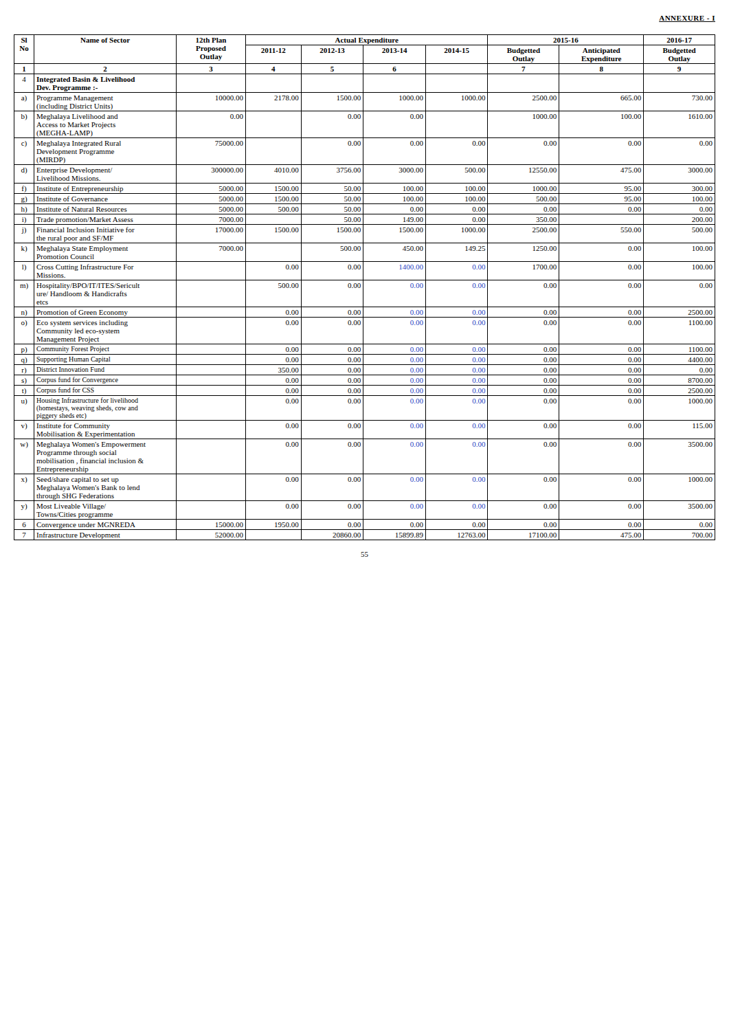ANNEXURE - I
| Sl No | Name of Sector | 12th Plan Proposed Outlay | Actual Expenditure | 2015-16 | 2016-17 |
| --- | --- | --- | --- | --- | --- |
| 2011-12 | 2012-13 | 2013-14 | 2014-15 | Budgetted Outlay | Anticipated Expenditure | Budgetted Outlay |
| 1 | 2 | 3 | 4 | 5 | 6 | | 7 | 8 | 9 |
| 4 | Integrated Basin & Livelihood Dev. Programme :- | | | | | | | | |
| a) | Programme Management (including District Units) | 10000.00 | 2178.00 | 1500.00 | 1000.00 | 1000.00 | 2500.00 | 665.00 | 730.00 |
| b) | Meghalaya Livelihood and Access to Market Projects (MEGHA-LAMP) | 0.00 | | 0.00 | 0.00 | | 1000.00 | 100.00 | 1610.00 |
| c) | Meghalaya Integrated Rural Development Programme (MIRDP) | 75000.00 | | 0.00 | 0.00 | 0.00 | 0.00 | 0.00 | 0.00 |
| d) | Enterprise Development/ Livelihood Missions. | 300000.00 | 4010.00 | 3756.00 | 3000.00 | 500.00 | 12550.00 | 475.00 | 3000.00 |
| f) | Institute of Entrepreneurship | 5000.00 | 1500.00 | 50.00 | 100.00 | 100.00 | 1000.00 | 95.00 | 300.00 |
| g) | Institute of Governance | 5000.00 | 1500.00 | 50.00 | 100.00 | 100.00 | 500.00 | 95.00 | 100.00 |
| h) | Institute of Natural Resources | 5000.00 | 500.00 | 50.00 | 0.00 | 0.00 | 0.00 | 0.00 | 0.00 |
| i) | Trade promotion/Market Assess | 7000.00 | | 50.00 | 149.00 | 0.00 | 350.00 | | 200.00 |
| j) | Financial Inclusion Initiative for the rural poor and SF/MF | 17000.00 | 1500.00 | 1500.00 | 1500.00 | 1000.00 | 2500.00 | 550.00 | 500.00 |
| k) | Meghalaya State Employment Promotion Council | 7000.00 | | 500.00 | 450.00 | 149.25 | 1250.00 | 0.00 | 100.00 |
| l) | Cross Cutting Infrastructure For Missions. | | 0.00 | 0.00 | 1400.00 | 0.00 | 1700.00 | 0.00 | 100.00 |
| m) | Hospitality/BPO/IT/ITES/Sericult ure/ Handloom & Handicrafts etcs | | 500.00 | 0.00 | 0.00 | 0.00 | 0.00 | 0.00 | 0.00 |
| n) | Promotion of Green Economy | | 0.00 | 0.00 | 0.00 | 0.00 | 0.00 | 0.00 | 2500.00 |
| o) | Eco system services including Community led eco-system Management Project | | 0.00 | 0.00 | 0.00 | 0.00 | 0.00 | 0.00 | 1100.00 |
| p) | Community Forest Project | | 0.00 | 0.00 | 0.00 | 0.00 | 0.00 | 0.00 | 1100.00 |
| q) | Supporting Human Capital | | 0.00 | 0.00 | 0.00 | 0.00 | 0.00 | 0.00 | 4400.00 |
| r) | District Innovation Fund | | 350.00 | 0.00 | 0.00 | 0.00 | 0.00 | 0.00 | 0.00 |
| s) | Corpus fund for Convergence | | 0.00 | 0.00 | 0.00 | 0.00 | 0.00 | 0.00 | 8700.00 |
| t) | Corpus fund for CSS | | 0.00 | 0.00 | 0.00 | 0.00 | 0.00 | 0.00 | 2500.00 |
| u) | Housing Infrastructure for livelihood (homestays, weaving sheds, cow and piggery sheds etc) | | 0.00 | 0.00 | 0.00 | 0.00 | 0.00 | 0.00 | 1000.00 |
| v) | Institute for Community Mobilisation & Experimentation | | 0.00 | 0.00 | 0.00 | 0.00 | 0.00 | 0.00 | 115.00 |
| w) | Meghalaya Women's Empowerment Programme through social mobilisation , financial inclusion & Entrepreneurship | | 0.00 | 0.00 | 0.00 | 0.00 | 0.00 | 0.00 | 3500.00 |
| x) | Seed/share capital to set up Meghalaya Women's Bank to lend through SHG Federations | | 0.00 | 0.00 | 0.00 | 0.00 | 0.00 | 0.00 | 1000.00 |
| y) | Most Liveable Village/ Towns/Cities programme | | 0.00 | 0.00 | 0.00 | 0.00 | 0.00 | 0.00 | 3500.00 |
| 6 | Convergence under MGNREDA | 15000.00 | 1950.00 | 0.00 | 0.00 | 0.00 | 0.00 | 0.00 | 0.00 |
| 7 | Infrastructure Development | 52000.00 | | 20860.00 | 15899.89 | 12763.00 | 17100.00 | 475.00 | 700.00 |
55